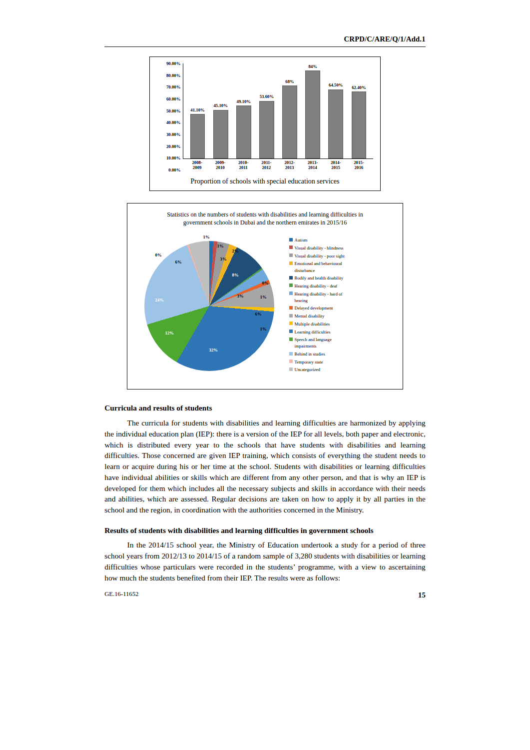CRPD/C/ARE/Q/1/Add.1
90.00% 80.00% 70.00% 60.00% 50.00% 40.00% 30.00% 20.00% 10.00% 0.00%
41.10%
45.10%
49.10%
53.60%
68%
84%
64.50%
62.40%
2008-
2009
2009-
2010
2010-
2011
2011-
2012
2012-
2013
2013-
2014
2014-
2015
2015-
2016
Proportion of schools with special education services
Statistics on the numbers of students with disabilities and learning difficulties in
government schools in Dubai and the northern emirates in 2015/16
1% 1% 2% 3% 8% 0% 3% 1% 6% 1% 32% 12% 24% 0% 6%
Autism
Visual disability - blindness
Visual disability - poor sight
Emotional and behavioural
disturbance
Bodily and health disability
Hearing disability - deaf
Hearing disability - hard of
hearing
Delayed development
Mental disability
Multiple disabilities
Learning difficulties
Speech and language
impairments
Behind in studies
Temporary state
Uncategorized
Curricula and results of students
The curricula for students with disabilities and learning difficulties are harmonized by applying the individual education plan (IEP): there is a version of the IEP for all levels, both paper and electronic, which is distributed every year to the schools that have students with disabilities and learning difficulties. Those concerned are given IEP training, which consists of everything the student needs to learn or acquire during his or her time at the school. Students with disabilities or learning difficulties have individual abilities or skills which are different from any other person, and that is why an IEP is developed for them which includes all the necessary subjects and skills in accordance with their needs and abilities, which are assessed. Regular decisions are taken on how to apply it by all parties in the school and the region, in coordination with the authorities concerned in the Ministry.
Results of students with disabilities and learning difficulties in government schools
In the 2014/15 school year, the Ministry of Education undertook a study for a period of three school years from 2012/13 to 2014/15 of a random sample of 3,280 students with disabilities or learning difficulties whose particulars were recorded in the students’ programme, with a view to ascertaining how much the students benefited from their IEP. The results were as follows:
GE.16-11652
15